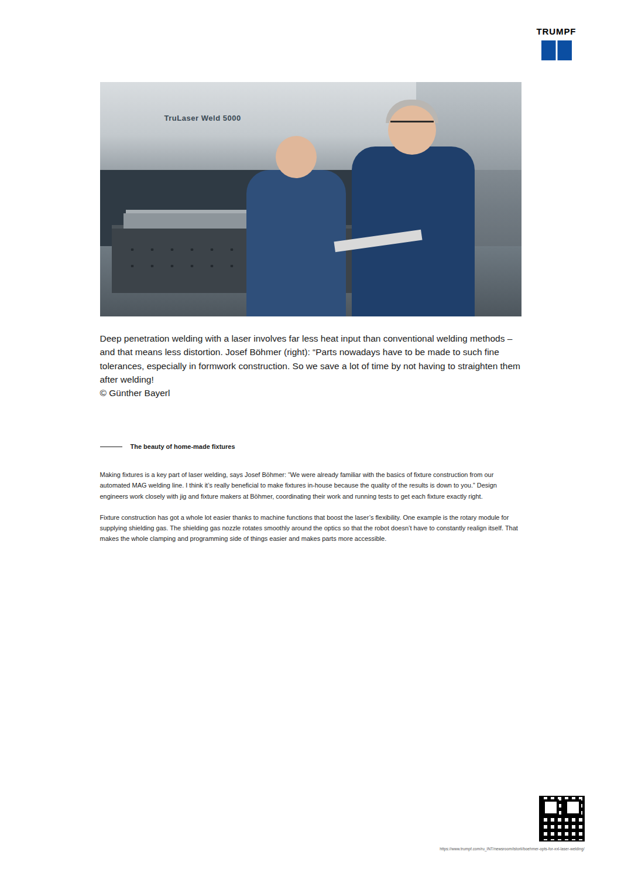TRUMPF
TruLaser Weld 5000
Deep penetration welding with a laser involves far less heat input than conventional welding methods – and that means less distortion. Josef Böhmer (right): “Parts nowadays have to be made to such fine tolerances, especially in formwork construction. So we save a lot of time by not having to straighten them after welding! © Günther Bayerl
The beauty of home-made fixtures
Making fixtures is a key part of laser welding, says Josef Böhmer: “We were already familiar with the basics of fixture construction from our automated MAG welding line. I think it’s really beneficial to make fixtures in-house because the quality of the results is down to you.” Design engineers work closely with jig and fixture makers at Böhmer, coordinating their work and running tests to get each fixture exactly right.
Fixture construction has got a whole lot easier thanks to machine functions that boost the laser’s flexibility. One example is the rotary module for supplying shielding gas. The shielding gas nozzle rotates smoothly around the optics so that the robot doesn’t have to constantly realign itself. That makes the whole clamping and programming side of things easier and makes parts more accessible.
https://www.trumpf.com/ru_INT/newsroom/istorii/boehmer-opts-for-xxl-laser-welding/